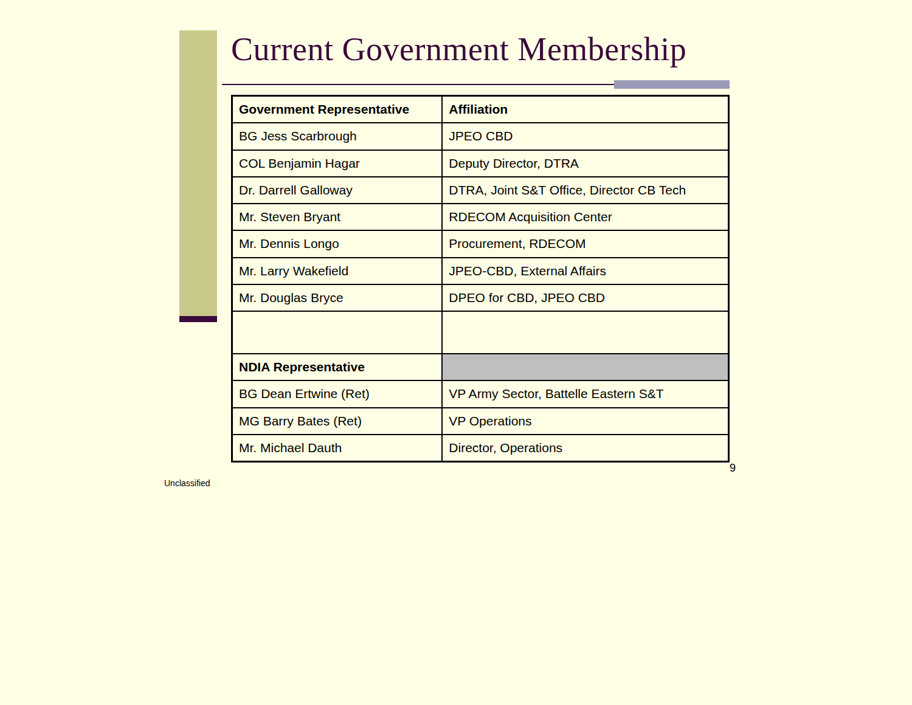Current Government Membership
| Government Representative | Affiliation |
| --- | --- |
| BG Jess Scarbrough | JPEO CBD |
| COL Benjamin Hagar | Deputy Director, DTRA |
| Dr. Darrell Galloway | DTRA, Joint S&T Office, Director CB Tech |
| Mr. Steven Bryant | RDECOM Acquisition Center |
| Mr. Dennis Longo | Procurement, RDECOM |
| Mr. Larry Wakefield | JPEO-CBD, External Affairs |
| Mr. Douglas Bryce | DPEO for CBD, JPEO CBD |
| NDIA Representative | |
| BG Dean Ertwine (Ret) | VP Army Sector, Battelle Eastern S&T |
| MG Barry Bates (Ret) | VP Operations |
| Mr. Michael Dauth | Director, Operations |
9
Unclassified